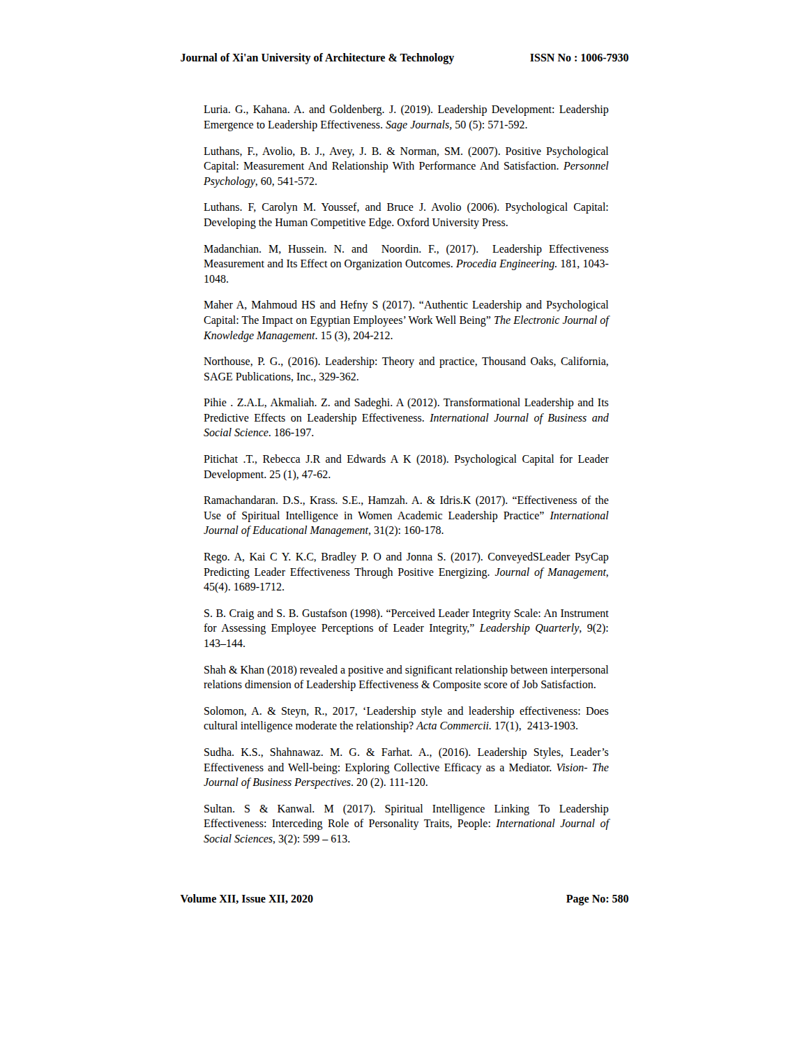Journal of Xi'an University of Architecture & Technology
ISSN No : 1006-7930
Luria. G., Kahana. A. and Goldenberg. J. (2019). Leadership Development: Leadership Emergence to Leadership Effectiveness. Sage Journals, 50 (5): 571-592.
Luthans, F., Avolio, B. J., Avey, J. B. & Norman, SM. (2007). Positive Psychological Capital: Measurement And Relationship With Performance And Satisfaction. Personnel Psychology, 60, 541-572.
Luthans. F, Carolyn M. Youssef, and Bruce J. Avolio (2006). Psychological Capital: Developing the Human Competitive Edge. Oxford University Press.
Madanchian. M, Hussein. N. and Noordin. F., (2017). Leadership Effectiveness Measurement and Its Effect on Organization Outcomes. Procedia Engineering. 181, 1043-1048.
Maher A, Mahmoud HS and Hefny S (2017). “Authentic Leadership and Psychological Capital: The Impact on Egyptian Employees’ Work Well Being” The Electronic Journal of Knowledge Management. 15 (3), 204-212.
Northouse, P. G., (2016). Leadership: Theory and practice, Thousand Oaks, California, SAGE Publications, Inc., 329-362.
Pihie . Z.A.L, Akmaliah. Z. and Sadeghi. A (2012). Transformational Leadership and Its Predictive Effects on Leadership Effectiveness. International Journal of Business and Social Science. 186-197.
Pitichat .T., Rebecca J.R and Edwards A K (2018). Psychological Capital for Leader Development. 25 (1), 47-62.
Ramachandaran. D.S., Krass. S.E., Hamzah. A. & Idris.K (2017). “Effectiveness of the Use of Spiritual Intelligence in Women Academic Leadership Practice” International Journal of Educational Management, 31(2): 160-178.
Rego. A, Kai C Y. K.C, Bradley P. O and Jonna S. (2017). ConveyedSLeader PsyCap Predicting Leader Effectiveness Through Positive Energizing. Journal of Management, 45(4). 1689-1712.
S. B. Craig and S. B. Gustafson (1998). “Perceived Leader Integrity Scale: An Instrument for Assessing Employee Perceptions of Leader Integrity,” Leadership Quarterly, 9(2): 143–144.
Shah & Khan (2018) revealed a positive and significant relationship between interpersonal relations dimension of Leadership Effectiveness & Composite score of Job Satisfaction.
Solomon, A. & Steyn, R., 2017, ‘Leadership style and leadership effectiveness: Does cultural intelligence moderate the relationship? Acta Commercii. 17(1), 2413-1903.
Sudha. K.S., Shahnawaz. M. G. & Farhat. A., (2016). Leadership Styles, Leader’s Effectiveness and Well-being: Exploring Collective Efficacy as a Mediator. Vision- The Journal of Business Perspectives. 20 (2). 111-120.
Sultan. S & Kanwal. M (2017). Spiritual Intelligence Linking To Leadership Effectiveness: Interceding Role of Personality Traits, People: International Journal of Social Sciences, 3(2): 599 – 613.
Volume XII, Issue XII, 2020
Page No: 580